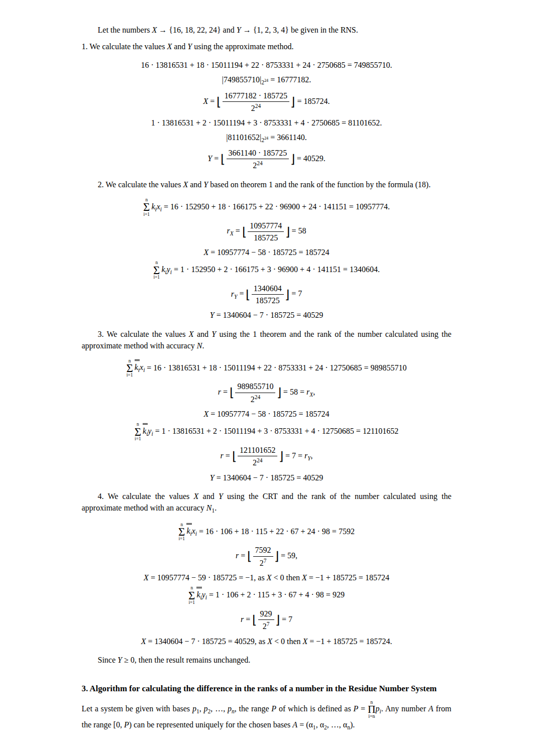Let the numbers X → {16, 18, 22, 24} and Y → {1, 2, 3, 4} be given in the RNS.
1. We calculate the values X and Y using the approximate method.
16 · 13816531 + 18 · 15011194 + 22 · 8753331 + 24 · 2750685 = 749855710.
|749855710|224 = 16777182.
X = ⌊16777182 · 185725224⌋ = 185724.
1 · 13816531 + 2 · 15011194 + 3 · 8753331 + 4 · 2750685 = 81101652.
|81101652|224 = 3661140.
Y = ⌊3661140 · 185725224⌋ = 40529.
2. We calculate the values X and Y based on theorem 1 and the rank of the function by the formula (18).
nΣi=1 kixi = 16 · 152950 + 18 · 166175 + 22 · 96900 + 24 · 141151 = 10957774.
rX = ⌊10957774185725⌋ = 58
X = 10957774 − 58 · 185725 = 185724
nΣi=1 kiyi = 1 · 152950 + 2 · 166175 + 3 · 96900 + 4 · 141151 = 1340604.
rY = ⌊1340604185725⌋ = 7
Y = 1340604 − 7 · 185725 = 40529
3. We calculate the values X and Y using the 1 theorem and the rank of the number calculated using the approximate method with accuracy N.
nΣi=1 ki xi = 16 · 13816531 + 18 · 15011194 + 22 · 8753331 + 24 · 12750685 = 989855710
r = ⌊989855710224⌋ = 58 = rX,
X = 10957774 − 58 · 185725 = 185724
nΣi=1 ki yi = 1 · 13816531 + 2 · 15011194 + 3 · 8753331 + 4 · 12750685 = 121101652
r = ⌊121101652224⌋ = 7 = rY,
Y = 1340604 − 7 · 185725 = 40529
4. We calculate the values X and Y using the CRT and the rank of the number calculated using the approximate method with an accuracy N1.
nΣi=1 ki xi = 16 · 106 + 18 · 115 + 22 · 67 + 24 · 98 = 7592
r = ⌊759227⌋ = 59,
X = 10957774 − 59 · 185725 = −1, as X < 0 then X = −1 + 185725 = 185724
nΣi=1 ki yi = 1 · 106 + 2 · 115 + 3 · 67 + 4 · 98 = 929
r = ⌊92927⌋ = 7
X = 1340604 − 7 · 185725 = 40529, as X < 0 then X = −1 + 185725 = 185724.
Since Y ≥ 0, then the result remains unchanged.
3. Algorithm for calculating the difference in the ranks of a number in the Residue Number System
Let a system be given with bases p1, p2, …, pn, the range P of which is defined as P = nΠi=n pi. Any number A from the range [0, P) can be represented uniquely for the chosen bases A = (α1, α2, …, αn).